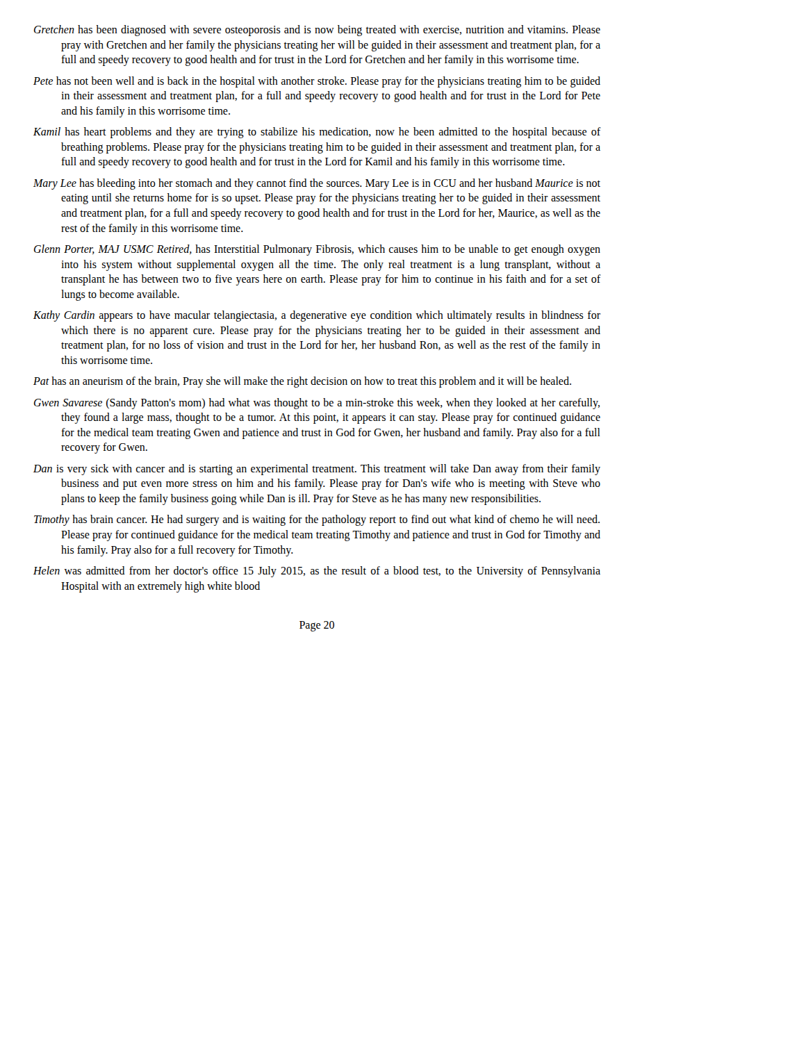Gretchen has been diagnosed with severe osteoporosis and is now being treated with exercise, nutrition and vitamins. Please pray with Gretchen and her family the physicians treating her will be guided in their assessment and treatment plan, for a full and speedy recovery to good health and for trust in the Lord for Gretchen and her family in this worrisome time.
Pete has not been well and is back in the hospital with another stroke. Please pray for the physicians treating him to be guided in their assessment and treatment plan, for a full and speedy recovery to good health and for trust in the Lord for Pete and his family in this worrisome time.
Kamil has heart problems and they are trying to stabilize his medication, now he been admitted to the hospital because of breathing problems. Please pray for the physicians treating him to be guided in their assessment and treatment plan, for a full and speedy recovery to good health and for trust in the Lord for Kamil and his family in this worrisome time.
Mary Lee has bleeding into her stomach and they cannot find the sources. Mary Lee is in CCU and her husband Maurice is not eating until she returns home for is so upset. Please pray for the physicians treating her to be guided in their assessment and treatment plan, for a full and speedy recovery to good health and for trust in the Lord for her, Maurice, as well as the rest of the family in this worrisome time.
Glenn Porter, MAJ USMC Retired, has Interstitial Pulmonary Fibrosis, which causes him to be unable to get enough oxygen into his system without supplemental oxygen all the time. The only real treatment is a lung transplant, without a transplant he has between two to five years here on earth. Please pray for him to continue in his faith and for a set of lungs to become available.
Kathy Cardin appears to have macular telangiectasia, a degenerative eye condition which ultimately results in blindness for which there is no apparent cure. Please pray for the physicians treating her to be guided in their assessment and treatment plan, for no loss of vision and trust in the Lord for her, her husband Ron, as well as the rest of the family in this worrisome time.
Pat has an aneurism of the brain, Pray she will make the right decision on how to treat this problem and it will be healed.
Gwen Savarese (Sandy Patton's mom) had what was thought to be a min-stroke this week, when they looked at her carefully, they found a large mass, thought to be a tumor. At this point, it appears it can stay. Please pray for continued guidance for the medical team treating Gwen and patience and trust in God for Gwen, her husband and family. Pray also for a full recovery for Gwen.
Dan is very sick with cancer and is starting an experimental treatment. This treatment will take Dan away from their family business and put even more stress on him and his family. Please pray for Dan's wife who is meeting with Steve who plans to keep the family business going while Dan is ill. Pray for Steve as he has many new responsibilities.
Timothy has brain cancer. He had surgery and is waiting for the pathology report to find out what kind of chemo he will need. Please pray for continued guidance for the medical team treating Timothy and patience and trust in God for Timothy and his family. Pray also for a full recovery for Timothy.
Helen was admitted from her doctor's office 15 July 2015, as the result of a blood test, to the University of Pennsylvania Hospital with an extremely high white blood
Page 20